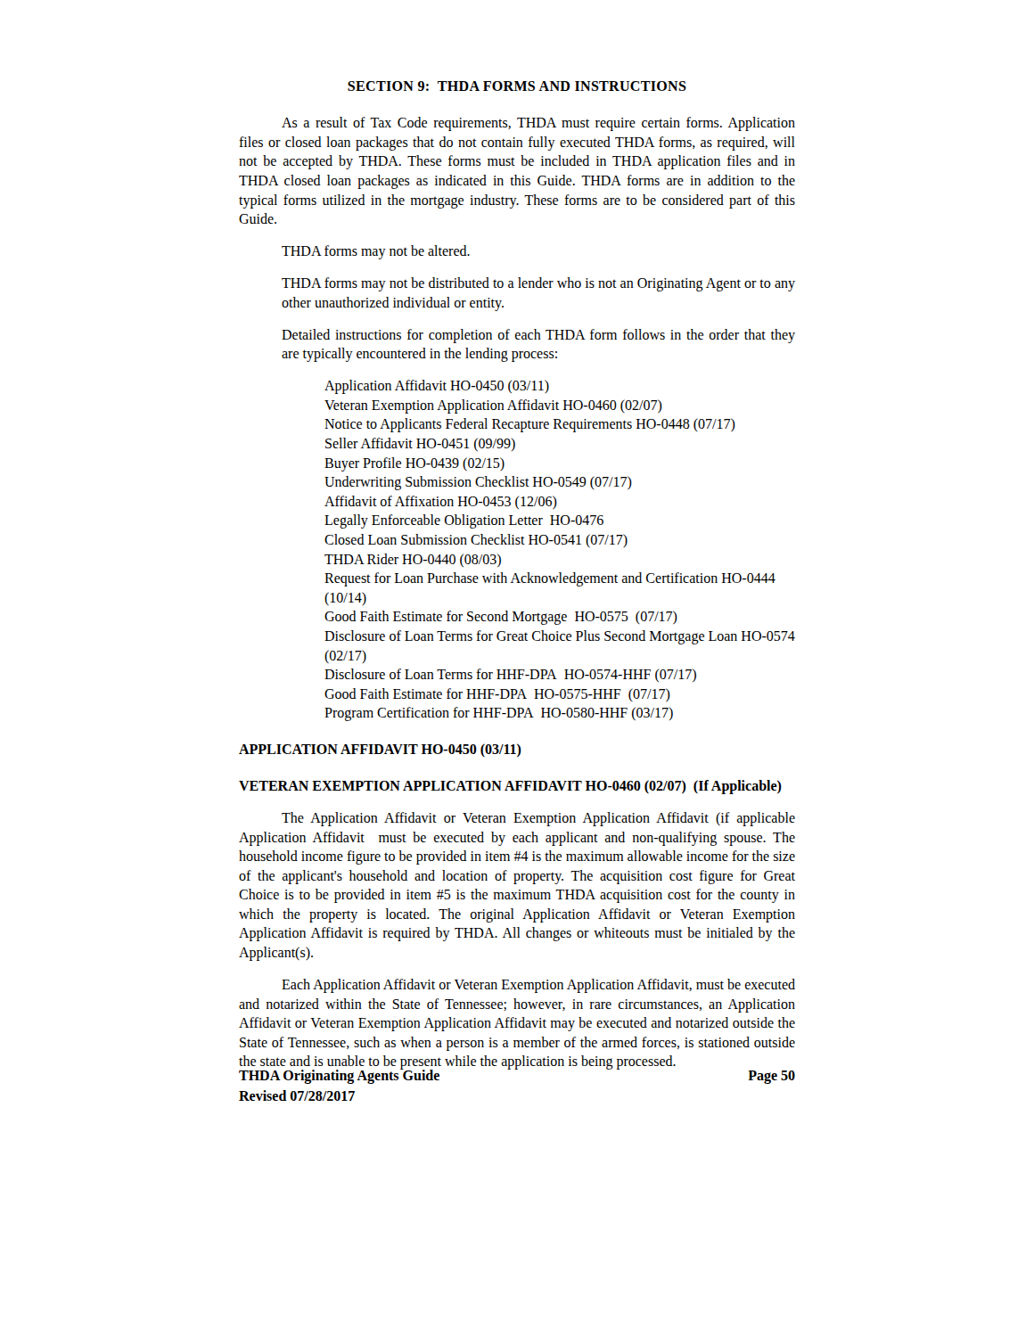SECTION 9: THDA FORMS AND INSTRUCTIONS
As a result of Tax Code requirements, THDA must require certain forms. Application files or closed loan packages that do not contain fully executed THDA forms, as required, will not be accepted by THDA. These forms must be included in THDA application files and in THDA closed loan packages as indicated in this Guide. THDA forms are in addition to the typical forms utilized in the mortgage industry. These forms are to be considered part of this Guide.
THDA forms may not be altered.
THDA forms may not be distributed to a lender who is not an Originating Agent or to any other unauthorized individual or entity.
Detailed instructions for completion of each THDA form follows in the order that they are typically encountered in the lending process:
Application Affidavit HO-0450 (03/11)
Veteran Exemption Application Affidavit HO-0460 (02/07)
Notice to Applicants Federal Recapture Requirements HO-0448 (07/17)
Seller Affidavit HO-0451 (09/99)
Buyer Profile HO-0439 (02/15)
Underwriting Submission Checklist HO-0549 (07/17)
Affidavit of Affixation HO-0453 (12/06)
Legally Enforceable Obligation Letter HO-0476
Closed Loan Submission Checklist HO-0541 (07/17)
THDA Rider HO-0440 (08/03)
Request for Loan Purchase with Acknowledgement and Certification HO-0444 (10/14)
Good Faith Estimate for Second Mortgage HO-0575 (07/17)
Disclosure of Loan Terms for Great Choice Plus Second Mortgage Loan HO-0574 (02/17)
Disclosure of Loan Terms for HHF-DPA HO-0574-HHF (07/17)
Good Faith Estimate for HHF-DPA HO-0575-HHF (07/17)
Program Certification for HHF-DPA HO-0580-HHF (03/17)
APPLICATION AFFIDAVIT HO-0450 (03/11)
VETERAN EXEMPTION APPLICATION AFFIDAVIT HO-0460 (02/07) (If Applicable)
The Application Affidavit or Veteran Exemption Application Affidavit (if applicable Application Affidavit must be executed by each applicant and non-qualifying spouse. The household income figure to be provided in item #4 is the maximum allowable income for the size of the applicant's household and location of property. The acquisition cost figure for Great Choice is to be provided in item #5 is the maximum THDA acquisition cost for the county in which the property is located. The original Application Affidavit or Veteran Exemption Application Affidavit is required by THDA. All changes or whiteouts must be initialed by the Applicant(s).
Each Application Affidavit or Veteran Exemption Application Affidavit, must be executed and notarized within the State of Tennessee; however, in rare circumstances, an Application Affidavit or Veteran Exemption Application Affidavit may be executed and notarized outside the State of Tennessee, such as when a person is a member of the armed forces, is stationed outside the state and is unable to be present while the application is being processed.
THDA Originating Agents Guide
Page 50
Revised 07/28/2017